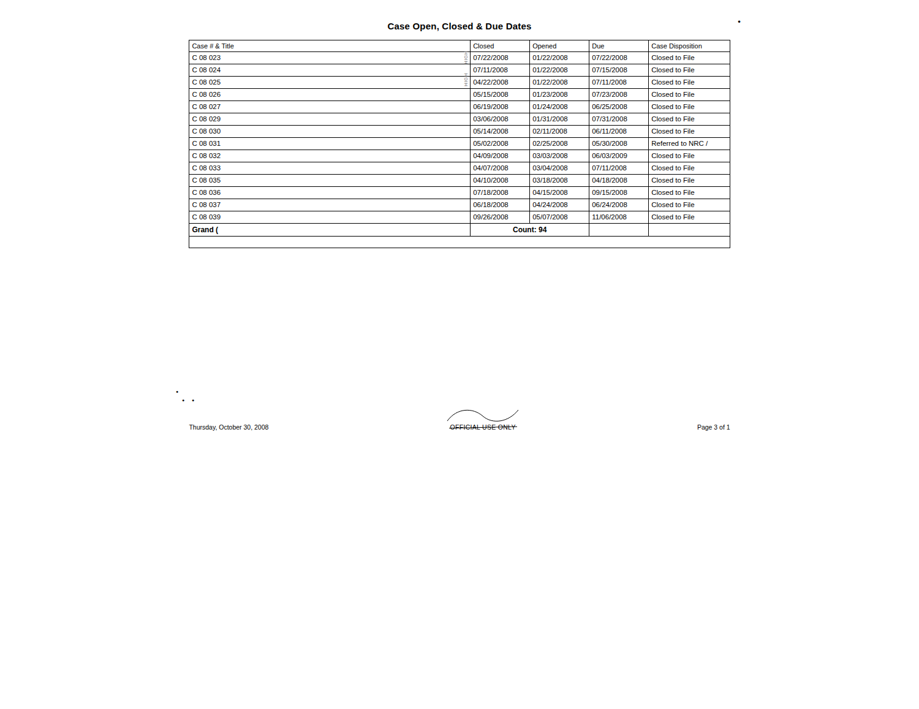•
Case Open, Closed & Due Dates
| Case # & Title | Closed | Opened | Due | Case Disposition |
| --- | --- | --- | --- | --- |
| C 08 023 HIGH | 07/22/2008 | 01/22/2008 | 07/22/2008 | Closed to File |
| C 08 024 HIGH | 07/11/2008 | 01/22/2008 | 07/15/2008 | Closed to File |
| C 08 025 | 04/22/2008 | 01/22/2008 | 07/11/2008 | Closed to File |
| C 08 026 | 05/15/2008 | 01/23/2008 | 07/23/2008 | Closed to File |
| C 08 027 | 06/19/2008 | 01/24/2008 | 06/25/2008 | Closed to File |
| C 08 029 | 03/06/2008 | 01/31/2008 | 07/31/2008 | Closed to File |
| C 08 030 | 05/14/2008 | 02/11/2008 | 06/11/2008 | Closed to File |
| C 08 031 | 05/02/2008 | 02/25/2008 | 05/30/2008 | Referred to NRC / |
| C 08 032 | 04/09/2008 | 03/03/2008 | 06/03/2009 | Closed to File |
| C 08 033 | 04/07/2008 | 03/04/2008 | 07/11/2008 | Closed to File |
| C 08 035 | 04/10/2008 | 03/18/2008 | 04/18/2008 | Closed to File |
| C 08 036 | 07/18/2008 | 04/15/2008 | 09/15/2008 | Closed to File |
| C 08 037 | 06/18/2008 | 04/24/2008 | 06/24/2008 | Closed to File |
| C 08 039 | 09/26/2008 | 05/07/2008 | 11/06/2008 | Closed to File |
| Grand ( | Count: 94 | | |
•
• •
Thursday, October 30, 2008
OFFICIAL USE ONLY
Page 3 of 1